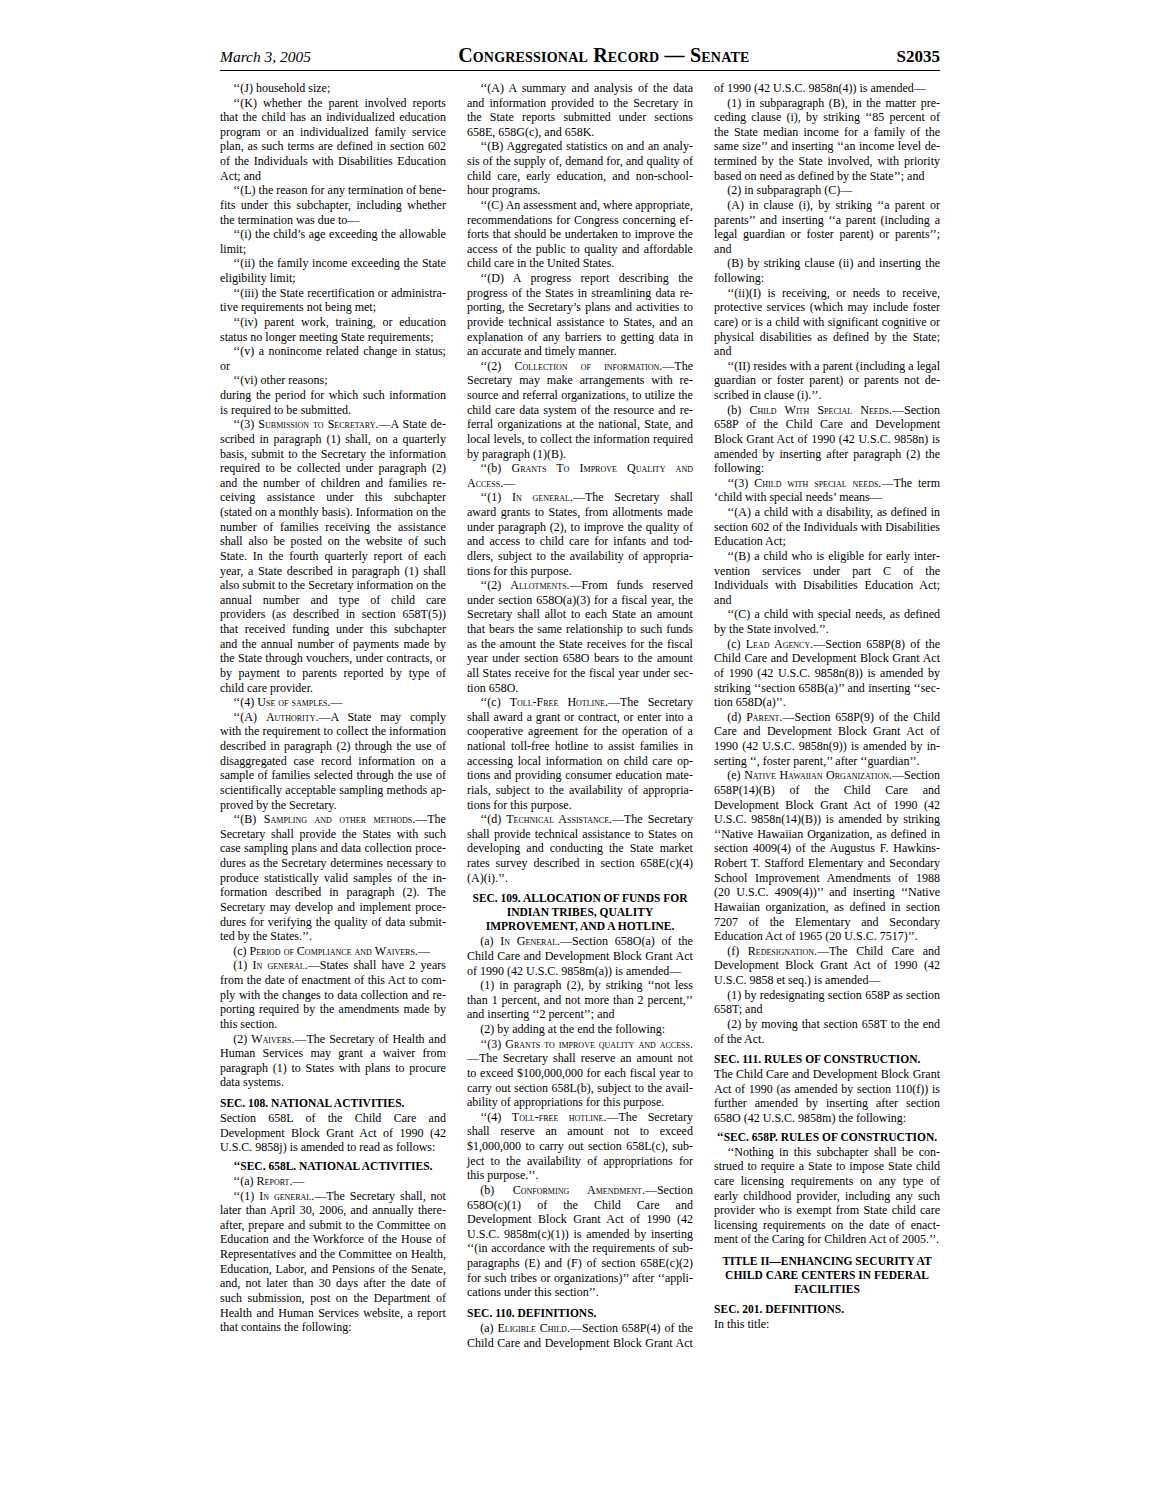March 3, 2005
Congressional Record — Senate
S2035
‘‘(J) household size;
‘‘(K) whether the parent involved reports that the child has an individualized education program or an individualized family service plan, as such terms are defined in section 602 of the Individuals with Disabilities Education Act; and
‘‘(L) the reason for any termination of benefits under this subchapter, including whether the termination was due to—
‘‘(i) the child’s age exceeding the allowable limit;
‘‘(ii) the family income exceeding the State eligibility limit;
‘‘(iii) the State recertification or administrative requirements not being met;
‘‘(iv) parent work, training, or education status no longer meeting State requirements;
‘‘(v) a nonincome related change in status; or
‘‘(vi) other reasons;
during the period for which such information is required to be submitted.
‘‘(3) Submission to Secretary.—A State described in paragraph (1) shall, on a quarterly basis, submit to the Secretary the information required to be collected under paragraph (2) and the number of children and families receiving assistance under this subchapter (stated on a monthly basis). Information on the number of families receiving the assistance shall also be posted on the website of such State. In the fourth quarterly report of each year, a State described in paragraph (1) shall also submit to the Secretary information on the annual number and type of child care providers (as described in section 658T(5)) that received funding under this subchapter and the annual number of payments made by the State through vouchers, under contracts, or by payment to parents reported by type of child care provider.
‘‘(4) Use of samples.—
‘‘(A) Authority.—A State may comply with the requirement to collect the information described in paragraph (2) through the use of disaggregated case record information on a sample of families selected through the use of scientifically acceptable sampling methods approved by the Secretary.
‘‘(B) Sampling and other methods.—The Secretary shall provide the States with such case sampling plans and data collection procedures as the Secretary determines necessary to produce statistically valid samples of the information described in paragraph (2). The Secretary may develop and implement procedures for verifying the quality of data submitted by the States.’’.
(c) Period of Compliance and Waivers.—
(1) In general.—States shall have 2 years from the date of enactment of this Act to comply with the changes to data collection and reporting required by the amendments made by this section.
(2) Waivers.—The Secretary of Health and Human Services may grant a waiver from paragraph (1) to States with plans to procure data systems.
SEC. 108. NATIONAL ACTIVITIES.
Section 658L of the Child Care and Development Block Grant Act of 1990 (42 U.S.C. 9858j) is amended to read as follows:
‘‘SEC. 658L. NATIONAL ACTIVITIES.
‘‘(a) Report.—
‘‘(1) In general.—The Secretary shall, not later than April 30, 2006, and annually thereafter, prepare and submit to the Committee on Education and the Workforce of the House of Representatives and the Committee on Health, Education, Labor, and Pensions of the Senate, and, not later than 30 days after the date of such submission, post on the Department of Health and Human Services website, a report that contains the following:
‘‘(A) A summary and analysis of the data and information provided to the Secretary in the State reports submitted under sections 658E, 658G(c), and 658K.
‘‘(B) Aggregated statistics on and an analysis of the supply of, demand for, and quality of child care, early education, and non-school-hour programs.
‘‘(C) An assessment and, where appropriate, recommendations for Congress concerning efforts that should be undertaken to improve the access of the public to quality and affordable child care in the United States.
‘‘(D) A progress report describing the progress of the States in streamlining data reporting, the Secretary’s plans and activities to provide technical assistance to States, and an explanation of any barriers to getting data in an accurate and timely manner.
‘‘(2) Collection of information.—The Secretary may make arrangements with resource and referral organizations, to utilize the child care data system of the resource and referral organizations at the national, State, and local levels, to collect the information required by paragraph (1)(B).
‘‘(b) Grants To Improve Quality and Access.—
‘‘(1) In general.—The Secretary shall award grants to States, from allotments made under paragraph (2), to improve the quality of and access to child care for infants and toddlers, subject to the availability of appropriations for this purpose.
‘‘(2) Allotments.—From funds reserved under section 658O(a)(3) for a fiscal year, the Secretary shall allot to each State an amount that bears the same relationship to such funds as the amount the State receives for the fiscal year under section 658O bears to the amount all States receive for the fiscal year under section 658O.
‘‘(c) Toll-Free Hotline.—The Secretary shall award a grant or contract, or enter into a cooperative agreement for the operation of a national toll-free hotline to assist families in accessing local information on child care options and providing consumer education materials, subject to the availability of appropriations for this purpose.
‘‘(d) Technical Assistance.—The Secretary shall provide technical assistance to States on developing and conducting the State market rates survey described in section 658E(c)(4)(A)(i).’’.
SEC. 109. ALLOCATION OF FUNDS FOR INDIAN TRIBES, QUALITY IMPROVEMENT, AND A HOTLINE.
(a) In General.—Section 658O(a) of the Child Care and Development Block Grant Act of 1990 (42 U.S.C. 9858m(a)) is amended—
(1) in paragraph (2), by striking ‘‘not less than 1 percent, and not more than 2 percent,’’ and inserting ‘‘2 percent’’; and
(2) by adding at the end the following:
‘‘(3) Grants to improve quality and access.—The Secretary shall reserve an amount not to exceed $100,000,000 for each fiscal year to carry out section 658L(b), subject to the availability of appropriations for this purpose.
‘‘(4) Toll-free hotline.—The Secretary shall reserve an amount not to exceed $1,000,000 to carry out section 658L(c), subject to the availability of appropriations for this purpose.’’.
(b) Conforming Amendment.—Section 658O(c)(1) of the Child Care and Development Block Grant Act of 1990 (42 U.S.C. 9858m(c)(1)) is amended by inserting ‘‘(in accordance with the requirements of subparagraphs (E) and (F) of section 658E(c)(2) for such tribes or organizations)’’ after ‘‘applications under this section’’.
SEC. 110. DEFINITIONS.
(a) Eligible Child.—Section 658P(4) of the Child Care and Development Block Grant Act of 1990 (42 U.S.C. 9858n(4)) is amended—
(1) in subparagraph (B), in the matter preceding clause (i), by striking ‘‘85 percent of the State median income for a family of the same size’’ and inserting ‘‘an income level determined by the State involved, with priority based on need as defined by the State’’; and
(2) in subparagraph (C)—
(A) in clause (i), by striking ‘‘a parent or parents’’ and inserting ‘‘a parent (including a legal guardian or foster parent) or parents’’; and
(B) by striking clause (ii) and inserting the following:
‘‘(ii)(I) is receiving, or needs to receive, protective services (which may include foster care) or is a child with significant cognitive or physical disabilities as defined by the State; and
‘‘(II) resides with a parent (including a legal guardian or foster parent) or parents not described in clause (i).’’.
(b) Child With Special Needs.—Section 658P of the Child Care and Development Block Grant Act of 1990 (42 U.S.C. 9858n) is amended by inserting after paragraph (2) the following:
‘‘(3) Child with special needs.—The term ‘child with special needs’ means—
‘‘(A) a child with a disability, as defined in section 602 of the Individuals with Disabilities Education Act;
‘‘(B) a child who is eligible for early intervention services under part C of the Individuals with Disabilities Education Act; and
‘‘(C) a child with special needs, as defined by the State involved.’’.
(c) Lead Agency.—Section 658P(8) of the Child Care and Development Block Grant Act of 1990 (42 U.S.C. 9858n(8)) is amended by striking ‘‘section 658B(a)’’ and inserting ‘‘section 658D(a)’’.
(d) Parent.—Section 658P(9) of the Child Care and Development Block Grant Act of 1990 (42 U.S.C. 9858n(9)) is amended by inserting ‘‘, foster parent,’’ after ‘‘guardian’’.
(e) Native Hawaiian Organization.—Section 658P(14)(B) of the Child Care and Development Block Grant Act of 1990 (42 U.S.C. 9858n(14)(B)) is amended by striking ‘‘Native Hawaiian Organization, as defined in section 4009(4) of the Augustus F. Hawkins-Robert T. Stafford Elementary and Secondary School Improvement Amendments of 1988 (20 U.S.C. 4909(4))’’ and inserting ‘‘Native Hawaiian organization, as defined in section 7207 of the Elementary and Secondary Education Act of 1965 (20 U.S.C. 7517)’’.
(f) Redesignation.—The Child Care and Development Block Grant Act of 1990 (42 U.S.C. 9858 et seq.) is amended—
(1) by redesignating section 658P as section 658T; and
(2) by moving that section 658T to the end of the Act.
SEC. 111. RULES OF CONSTRUCTION.
The Child Care and Development Block Grant Act of 1990 (as amended by section 110(f)) is further amended by inserting after section 658O (42 U.S.C. 9858m) the following:
‘‘SEC. 658P. RULES OF CONSTRUCTION.
‘‘Nothing in this subchapter shall be construed to require a State to impose State child care licensing requirements on any type of early childhood provider, including any such provider who is exempt from State child care licensing requirements on the date of enactment of the Caring for Children Act of 2005.’’.
TITLE II—ENHANCING SECURITY AT CHILD CARE CENTERS IN FEDERAL FACILITIES
SEC. 201. DEFINITIONS.
In this title: